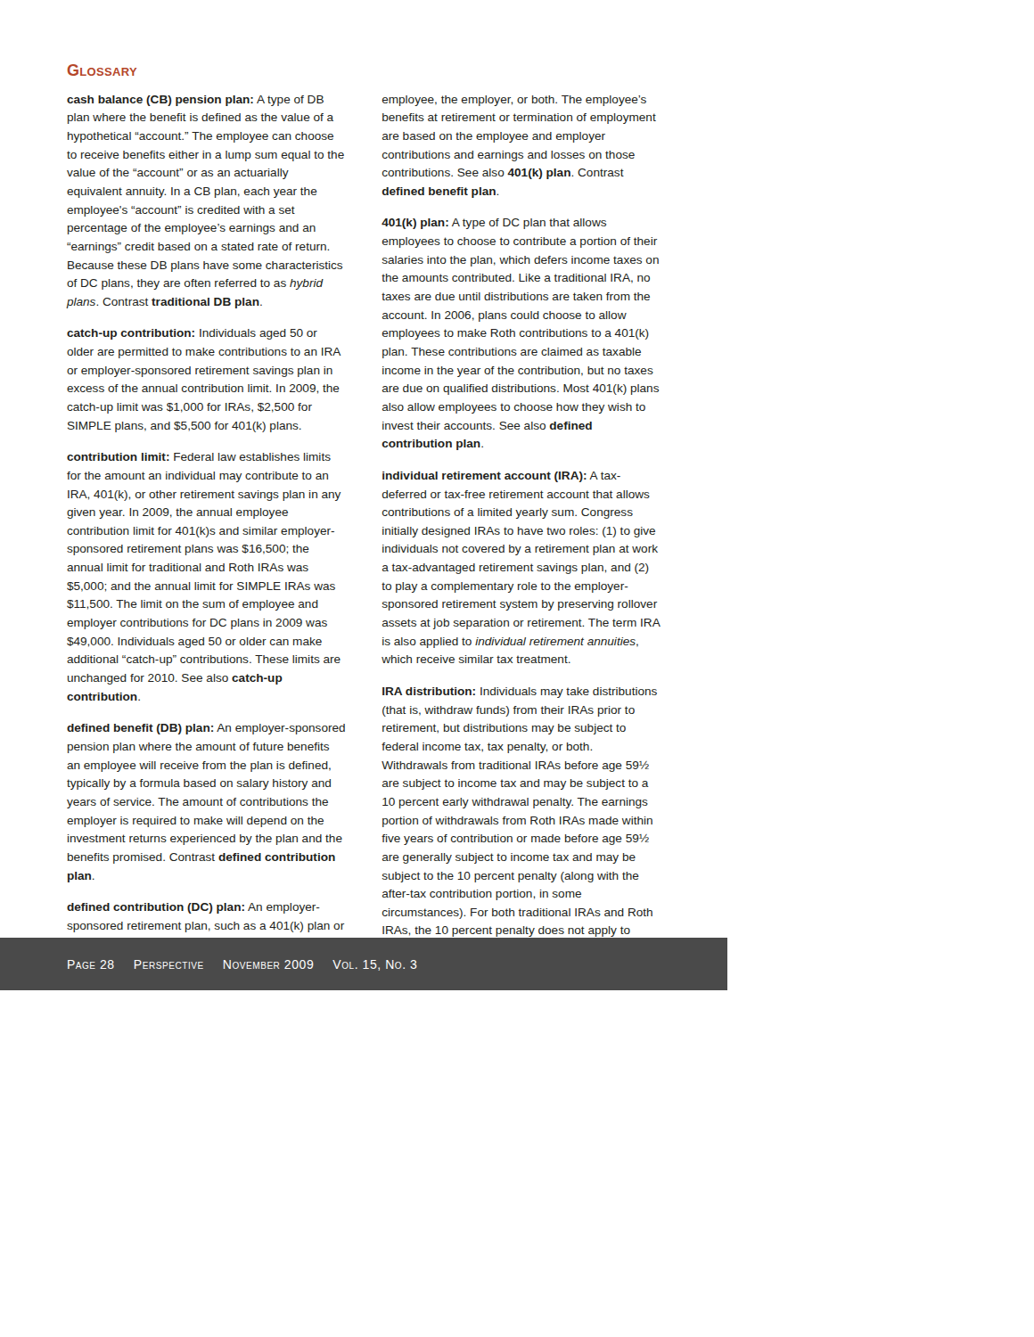Glossary
cash balance (CB) pension plan: A type of DB plan where the benefit is defined as the value of a hypothetical “account.” The employee can choose to receive benefits either in a lump sum equal to the value of the “account” or as an actuarially equivalent annuity. In a CB plan, each year the employee's “account” is credited with a set percentage of the employee’s earnings and an “earnings” credit based on a stated rate of return. Because these DB plans have some characteristics of DC plans, they are often referred to as hybrid plans. Contrast traditional DB plan.
catch-up contribution: Individuals aged 50 or older are permitted to make contributions to an IRA or employer-sponsored retirement savings plan in excess of the annual contribution limit. In 2009, the catch-up limit was $1,000 for IRAs, $2,500 for SIMPLE plans, and $5,500 for 401(k) plans.
contribution limit: Federal law establishes limits for the amount an individual may contribute to an IRA, 401(k), or other retirement savings plan in any given year. In 2009, the annual employee contribution limit for 401(k)s and similar employer-sponsored retirement plans was $16,500; the annual limit for traditional and Roth IRAs was $5,000; and the annual limit for SIMPLE IRAs was $11,500. The limit on the sum of employee and employer contributions for DC plans in 2009 was $49,000. Individuals aged 50 or older can make additional “catch-up” contributions. These limits are unchanged for 2010. See also catch-up contribution.
defined benefit (DB) plan: An employer-sponsored pension plan where the amount of future benefits an employee will receive from the plan is defined, typically by a formula based on salary history and years of service. The amount of contributions the employer is required to make will depend on the investment returns experienced by the plan and the benefits promised. Contrast defined contribution plan.
defined contribution (DC) plan: An employer-sponsored retirement plan, such as a 401(k) plan or a 403(b) plan, in which contributions are made to individual participant accounts. Depending on the type of DC plan, contributions may be made by the employee, the employer, or both. The employee’s benefits at retirement or termination of employment are based on the employee and employer contributions and earnings and losses on those contributions. See also 401(k) plan. Contrast defined benefit plan.
401(k) plan: A type of DC plan that allows employees to choose to contribute a portion of their salaries into the plan, which defers income taxes on the amounts contributed. Like a traditional IRA, no taxes are due until distributions are taken from the account. In 2006, plans could choose to allow employees to make Roth contributions to a 401(k) plan. These contributions are claimed as taxable income in the year of the contribution, but no taxes are due on qualified distributions. Most 401(k) plans also allow employees to choose how they wish to invest their accounts. See also defined contribution plan.
individual retirement account (IRA): A tax-deferred or tax-free retirement account that allows contributions of a limited yearly sum. Congress initially designed IRAs to have two roles: (1) to give individuals not covered by a retirement plan at work a tax-advantaged retirement savings plan, and (2) to play a complementary role to the employer-sponsored retirement system by preserving rollover assets at job separation or retirement. The term IRA is also applied to individual retirement annuities, which receive similar tax treatment.
IRA distribution: Individuals may take distributions (that is, withdraw funds) from their IRAs prior to retirement, but distributions may be subject to federal income tax, tax penalty, or both. Withdrawals from traditional IRAs before age 59½ are subject to income tax and may be subject to a 10 percent early withdrawal penalty. The earnings portion of withdrawals from Roth IRAs made within five years of contribution or made before age 59½ are generally subject to income tax and may be subject to the 10 percent penalty (along with the after-tax contribution portion, in some circumstances). For both traditional IRAs and Roth IRAs, the 10 percent penalty does not apply to withdrawals made in cases of death or disability, or if
Page 28 Perspective November 2009 Vol. 15, No. 3